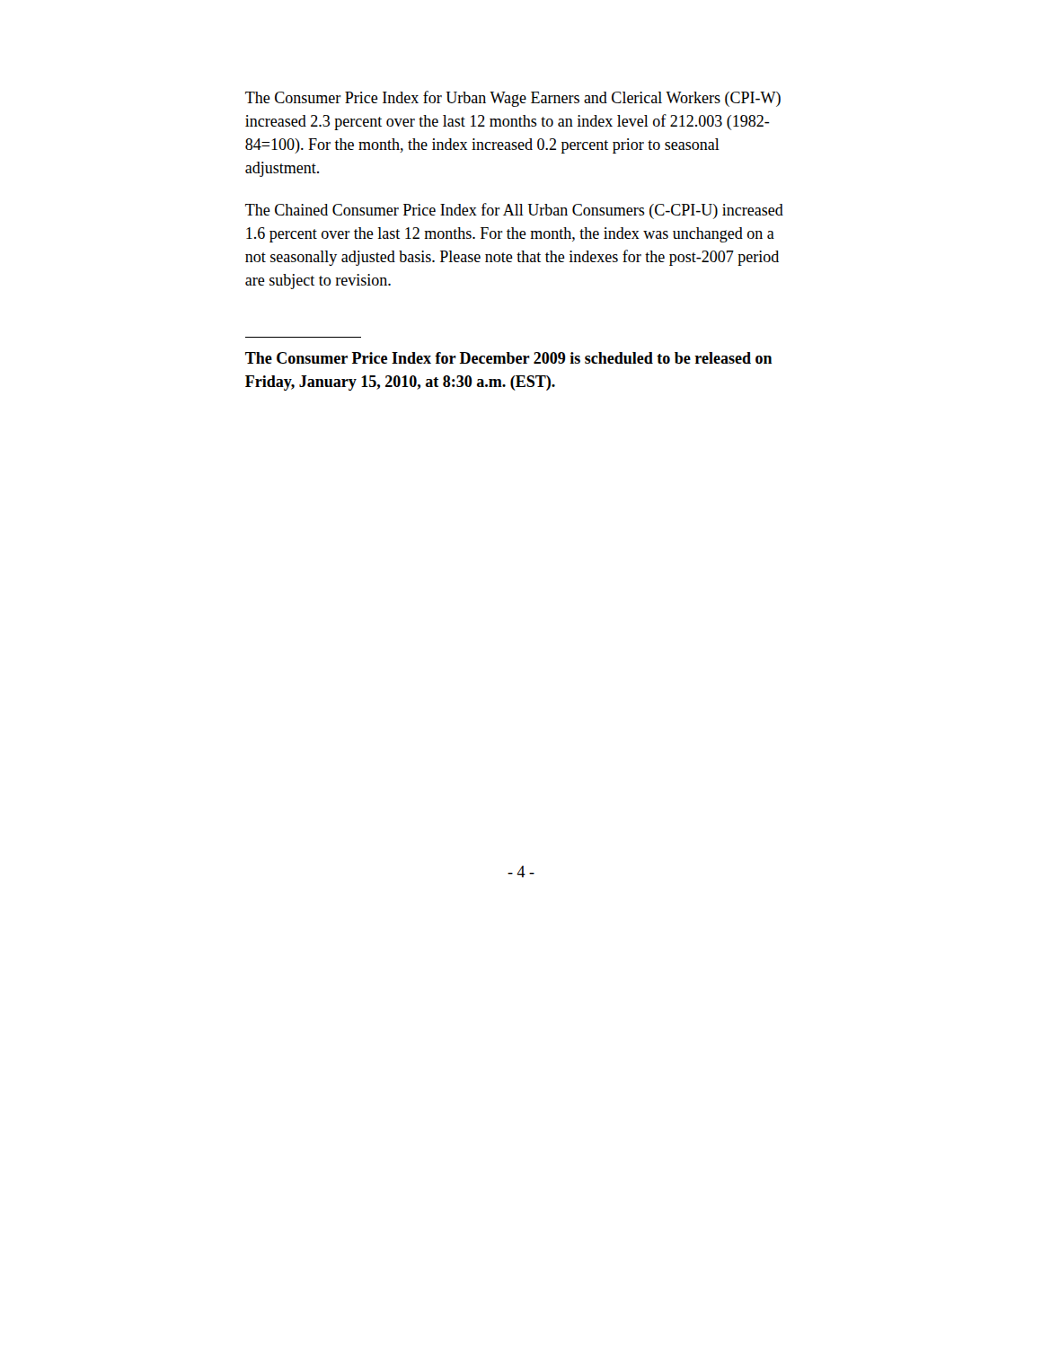The Consumer Price Index for Urban Wage Earners and Clerical Workers (CPI-W) increased 2.3 percent over the last 12 months to an index level of 212.003 (1982-84=100). For the month, the index increased 0.2 percent prior to seasonal adjustment.
The Chained Consumer Price Index for All Urban Consumers (C-CPI-U) increased 1.6 percent over the last 12 months. For the month, the index was unchanged on a not seasonally adjusted basis. Please note that the indexes for the post-2007 period are subject to revision.
The Consumer Price Index for December 2009 is scheduled to be released on Friday, January 15, 2010, at 8:30 a.m. (EST).
- 4 -